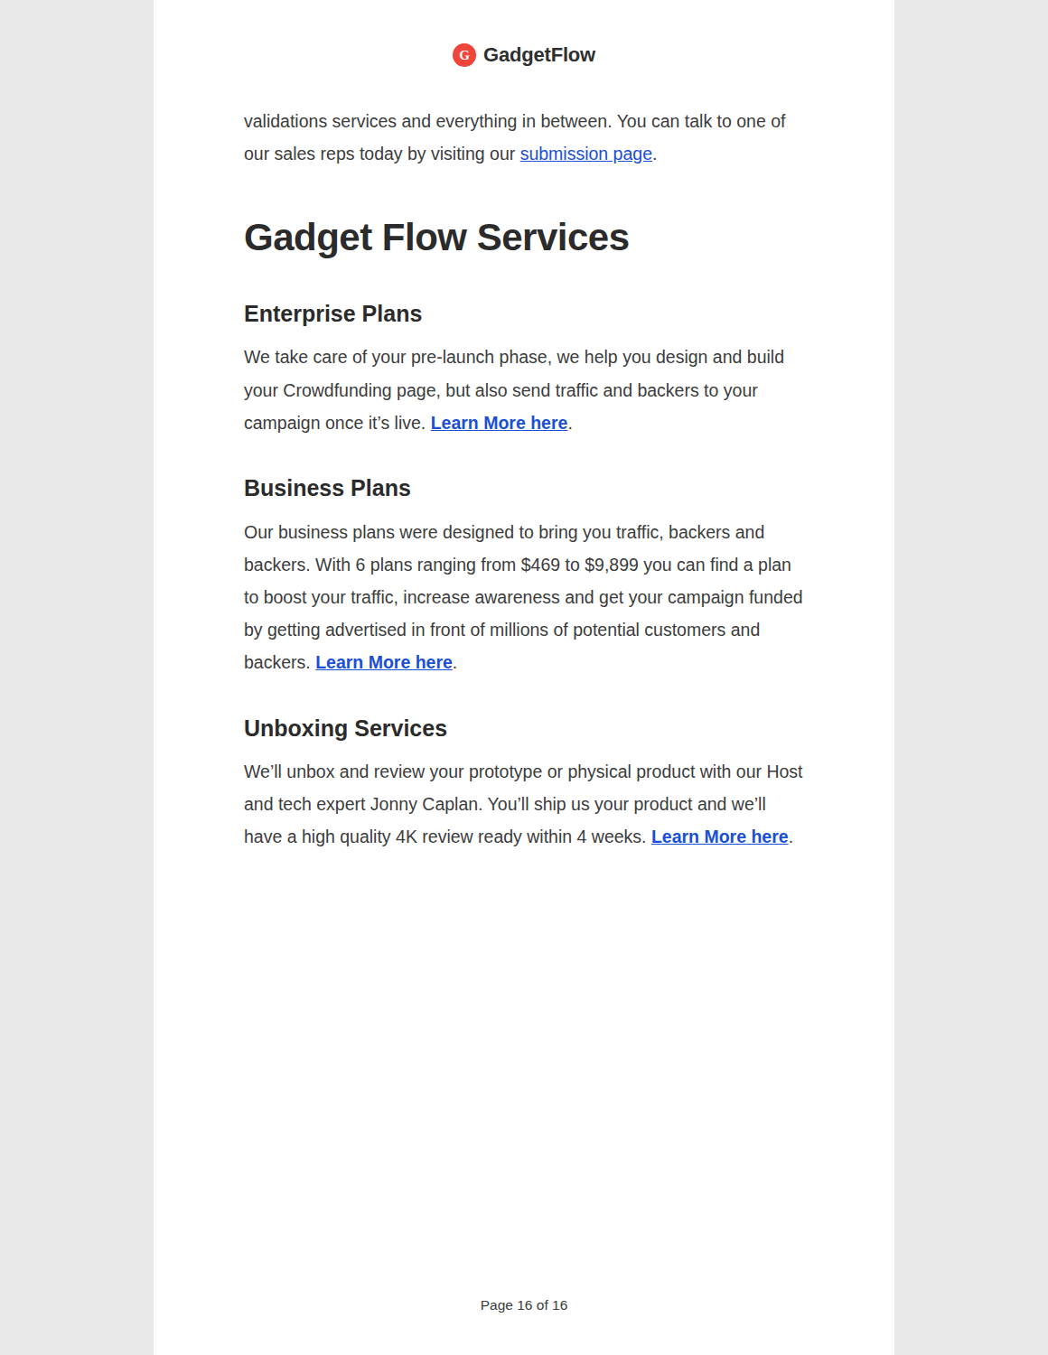G GadgetFlow
validations services and everything in between. You can talk to one of our sales reps today by visiting our submission page.
Gadget Flow Services
Enterprise Plans
We take care of your pre-launch phase, we help you design and build your Crowdfunding page, but also send traffic and backers to your campaign once it’s live. Learn More here.
Business Plans
Our business plans were designed to bring you traffic, backers and backers. With 6 plans ranging from $469 to $9,899 you can find a plan to boost your traffic, increase awareness and get your campaign funded by getting advertised in front of millions of potential customers and backers. Learn More here.
Unboxing Services
We’ll unbox and review your prototype or physical product with our Host and tech expert Jonny Caplan. You’ll ship us your product and we’ll have a high quality 4K review ready within 4 weeks. Learn More here.
Page 16 of 16